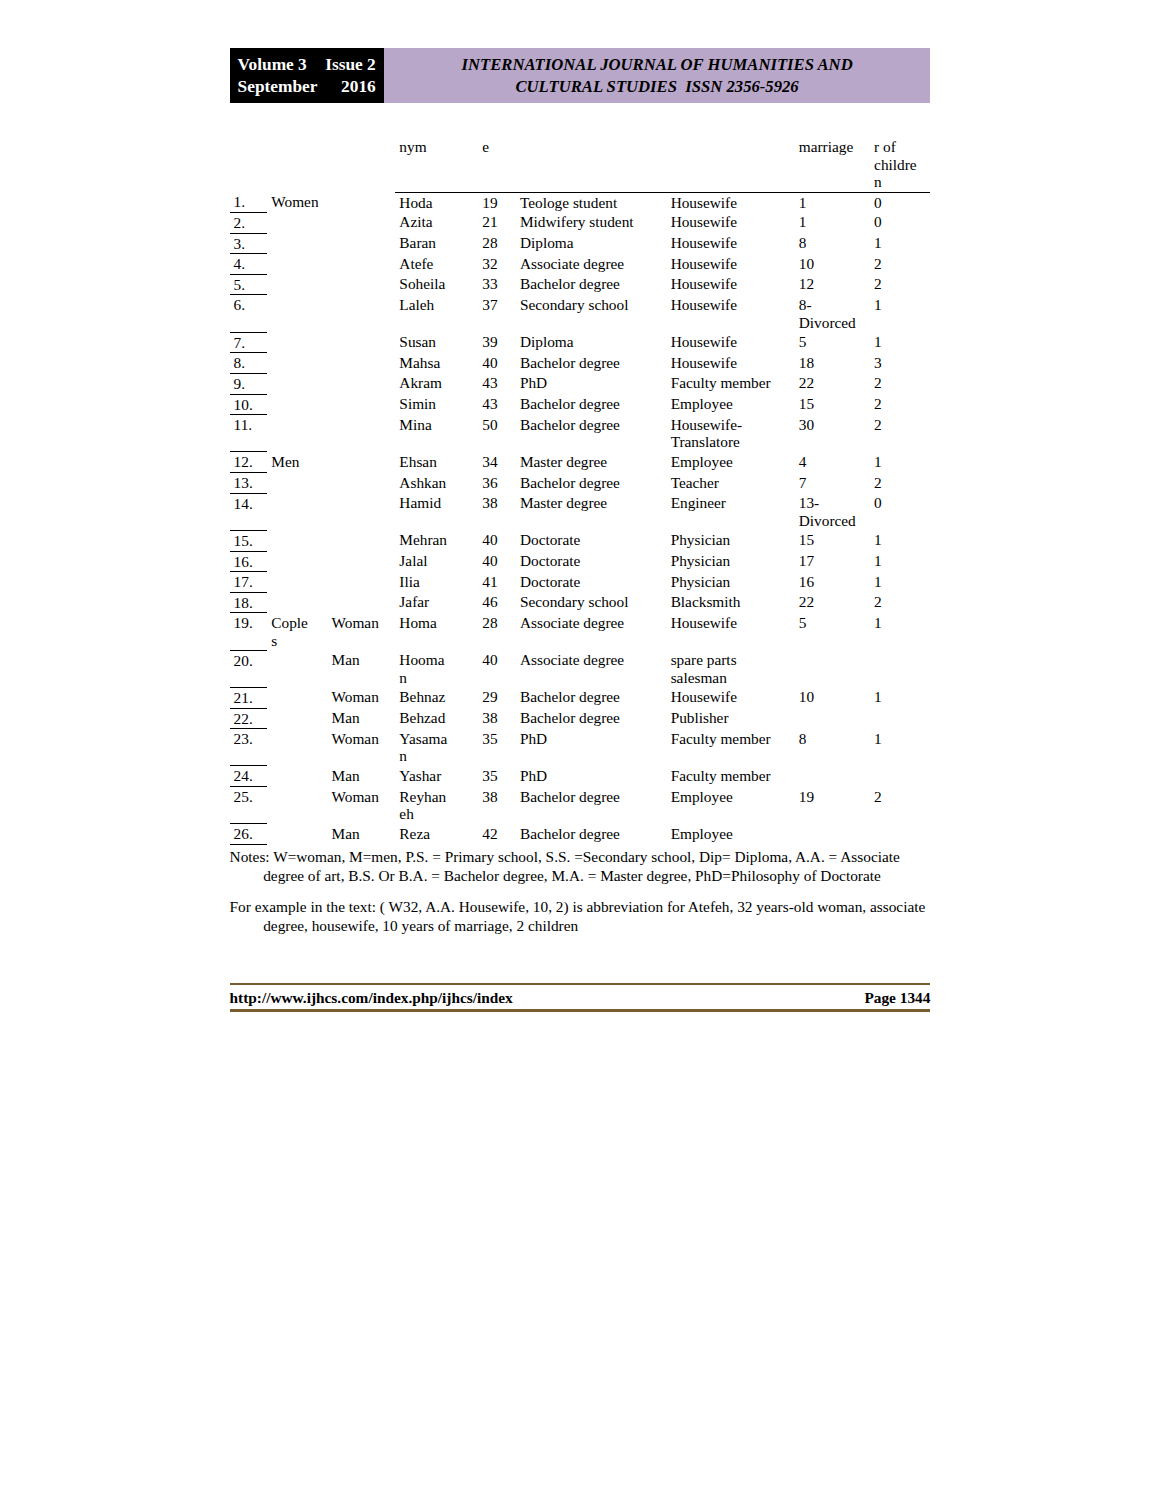Volume 3 Issue 2
September 2016
INTERNATIONAL JOURNAL OF HUMANITIES AND
CULTURAL STUDIES ISSN 2356-5926
| | | | nym | e | | | marriage | r of childre n |
| 1. | Women | | Hoda | 19 | Teologe student | Housewife | 1 | 0 |
| 2. | | | Azita | 21 | Midwifery student | Housewife | 1 | 0 |
| 3. | | | Baran | 28 | Diploma | Housewife | 8 | 1 |
| 4. | | | Atefe | 32 | Associate degree | Housewife | 10 | 2 |
| 5. | | | Soheila | 33 | Bachelor degree | Housewife | 12 | 2 |
| 6. | | | Laleh | 37 | Secondary school | Housewife | 8- Divorced | 1 |
| 7. | | | Susan | 39 | Diploma | Housewife | 5 | 1 |
| 8. | | | Mahsa | 40 | Bachelor degree | Housewife | 18 | 3 |
| 9. | | | Akram | 43 | PhD | Faculty member | 22 | 2 |
| 10. | | | Simin | 43 | Bachelor degree | Employee | 15 | 2 |
| 11. | | | Mina | 50 | Bachelor degree | Housewife- Translatore | 30 | 2 |
| 12. | Men | | Ehsan | 34 | Master degree | Employee | 4 | 1 |
| 13. | | | Ashkan | 36 | Bachelor degree | Teacher | 7 | 2 |
| 14. | | | Hamid | 38 | Master degree | Engineer | 13- Divorced | 0 |
| 15. | | | Mehran | 40 | Doctorate | Physician | 15 | 1 |
| 16. | | | Jalal | 40 | Doctorate | Physician | 17 | 1 |
| 17. | | | Ilia | 41 | Doctorate | Physician | 16 | 1 |
| 18. | | | Jafar | 46 | Secondary school | Blacksmith | 22 | 2 |
| 19. | Cople s | Woman | Homa | 28 | Associate degree | Housewife | 5 | 1 |
| 20. | | Man | Hooma n | 40 | Associate degree | spare parts salesman | | |
| 21. | | Woman | Behnaz | 29 | Bachelor degree | Housewife | 10 | 1 |
| 22. | | Man | Behzad | 38 | Bachelor degree | Publisher | | |
| 23. | | Woman | Yasama n | 35 | PhD | Faculty member | 8 | 1 |
| 24. | | Man | Yashar | 35 | PhD | Faculty member | | |
| 25. | | Woman | Reyhan eh | 38 | Bachelor degree | Employee | 19 | 2 |
| 26. | | Man | Reza | 42 | Bachelor degree | Employee | | |
Notes: W=woman, M=men, P.S. = Primary school, S.S. =Secondary school, Dip= Diploma, A.A. = Associate degree of art, B.S. Or B.A. = Bachelor degree, M.A. = Master degree, PhD=Philosophy of Doctorate
For example in the text: ( W32, A.A. Housewife, 10, 2) is abbreviation for Atefeh, 32 years-old woman, associate degree, housewife, 10 years of marriage, 2 children
http://www.ijhcs.com/index.php/ijhcs/index
Page 1344